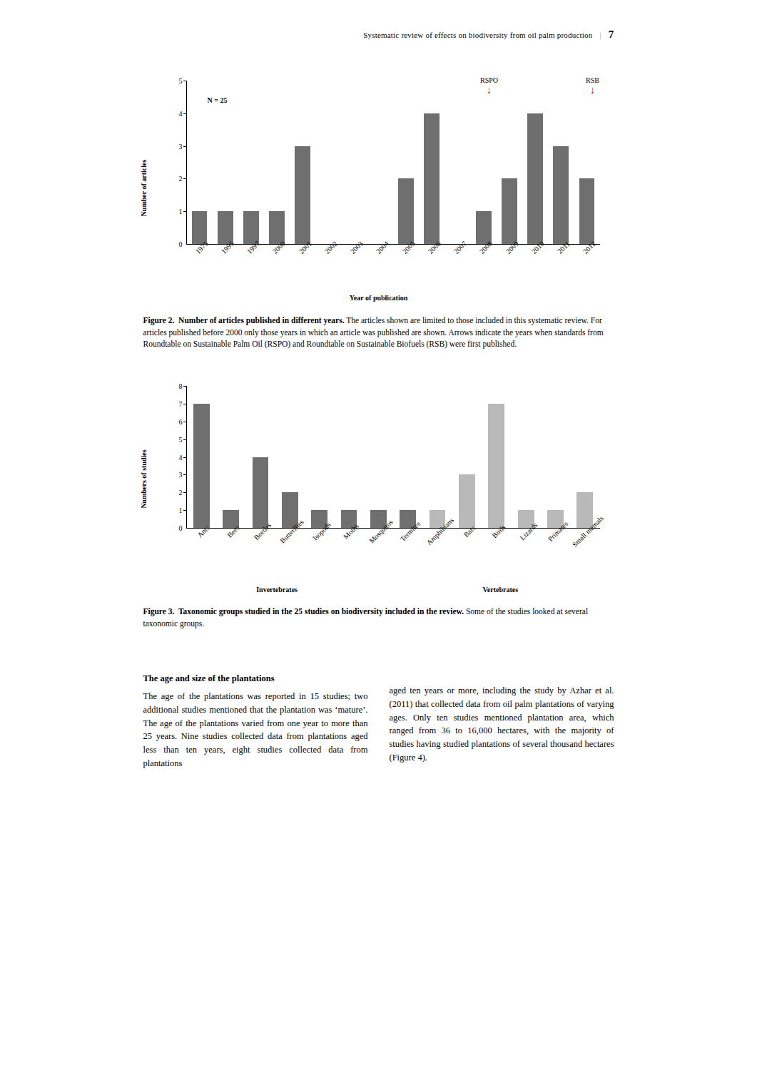Systematic review of effects on biodiversity from oil palm production
|
7
Number of articles
5
4
3
2
1
0
N = 25
RSPO↓
RSB↓
1975
1995
1997
2000
2001
2002
2003
2004
2005
2006
2007
2008
2009
2010
2011
2012
Year of publication
Figure 2. Number of articles published in different years. The articles shown are limited to those included in this systematic review. For articles published before 2000 only those years in which an article was published are shown. Arrows indicate the years when standards from Roundtable on Sustainable Palm Oil (RSPO) and Roundtable on Sustainable Biofuels (RSB) were first published.
Numbers of studies
8
7
6
5
4
3
2
1
0
Ants
Bees
Beetles
Butterflies
Isopods
Moths
Mosquitos
Termites
Amphibians
Bats
Birds
Lizards
Primates
Small mamals
Invertebrates
Vertebrates
Figure 3. Taxonomic groups studied in the 25 studies on biodiversity included in the review. Some of the studies looked at several taxonomic groups.
The age and size of the plantations
The age of the plantations was reported in 15 studies; two additional studies mentioned that the plantation was ‘mature’. The age of the plantations varied from one year to more than 25 years. Nine studies collected data from plantations aged less than ten years, eight studies collected data from plantations
aged ten years or more, including the study by Azhar et al. (2011) that collected data from oil palm plantations of varying ages. Only ten studies mentioned plantation area, which ranged from 36 to 16,000 hectares, with the majority of studies having studied plantations of several thousand hectares (Figure 4).